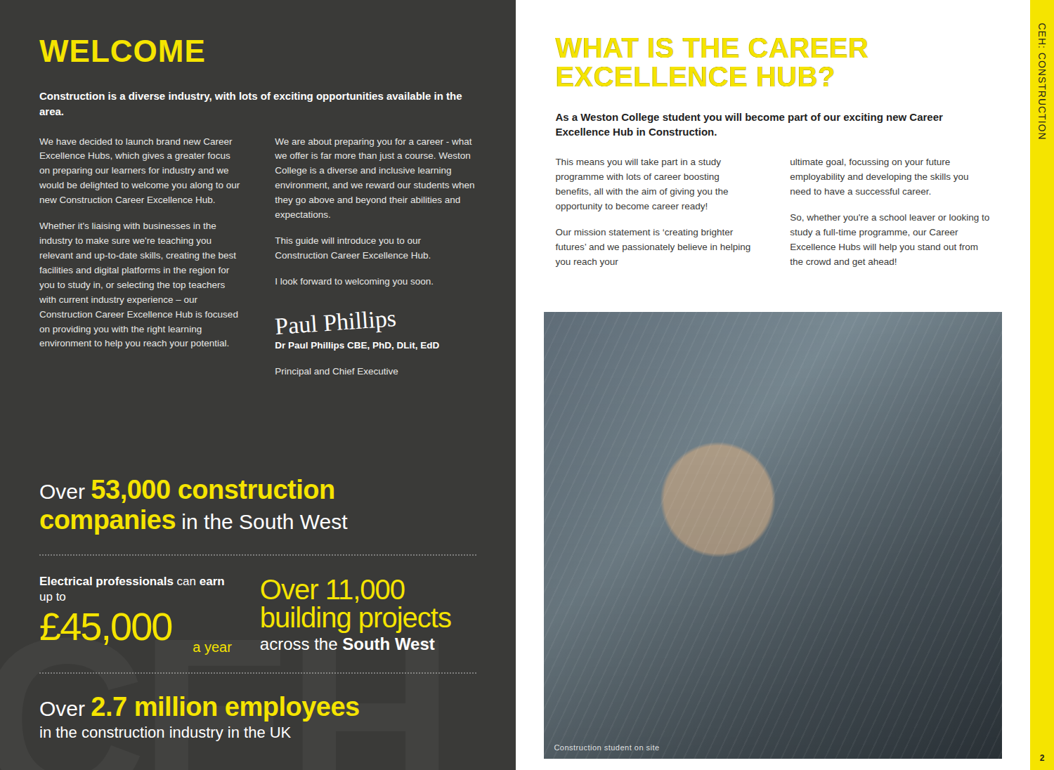CEH
Welcome
Construction is a diverse industry, with lots of exciting opportunities available in the area.
We have decided to launch brand new Career Excellence Hubs, which gives a greater focus on preparing our learners for industry and we would be delighted to welcome you along to our new Construction Career Excellence Hub.
Whether it's liaising with businesses in the industry to make sure we're teaching you relevant and up-to-date skills, creating the best facilities and digital platforms in the region for you to study in, or selecting the top teachers with current industry experience – our Construction Career Excellence Hub is focused on providing you with the right learning environment to help you reach your potential.
We are about preparing you for a career - what we offer is far more than just a course. Weston College is a diverse and inclusive learning environment, and we reward our students when they go above and beyond their abilities and expectations.
This guide will introduce you to our Construction Career Excellence Hub.
I look forward to welcoming you soon.
Paul Phillips
Dr Paul Phillips CBE, PhD, DLit, EdD
Principal and Chief Executive
Over 53,000 construction companies in the South West
Electrical professionals can earn up to
£45,000a year
Over 11,000
building projects
across the South West
Over 2.7 million employees
in the construction industry in the UK
What is the Career
Excellence Hub?
As a Weston College student you will become part of our exciting new Career Excellence Hub in Construction.
This means you will take part in a study programme with lots of career boosting benefits, all with the aim of giving you the opportunity to become career ready!
Our mission statement is ‘creating brighter futures’ and we passionately believe in helping you reach your
ultimate goal, focussing on your future employability and developing the skills you need to have a successful career.
So, whether you're a school leaver or looking to study a full-time programme, our Career Excellence Hubs will help you stand out from the crowd and get ahead!
Construction student on site
CEH: CONSTRUCTION
2